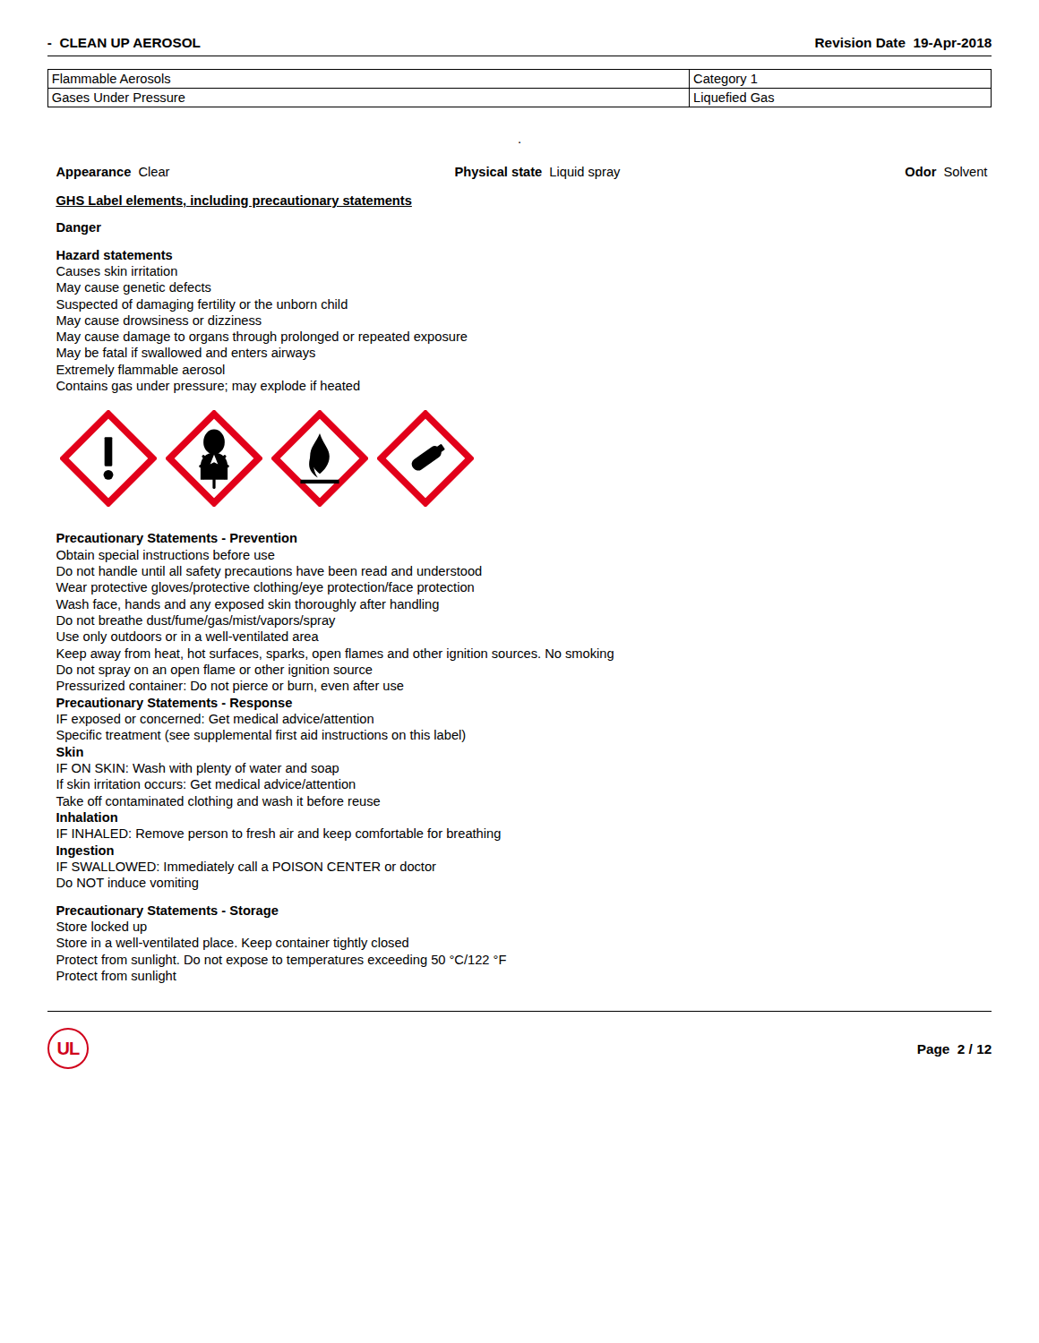- CLEAN UP AEROSOL
Revision Date 19-Apr-2018
| Flammable Aerosols | Category 1 |
| Gases Under Pressure | Liquefied Gas |
.
Appearance Clear
Physical state Liquid spray
Odor Solvent
GHS Label elements, including precautionary statements
Danger
Hazard statements
Causes skin irritation
May cause genetic defects
Suspected of damaging fertility or the unborn child
May cause drowsiness or dizziness
May cause damage to organs through prolonged or repeated exposure
May be fatal if swallowed and enters airways
Extremely flammable aerosol
Contains gas under pressure; may explode if heated
Precautionary Statements - Prevention
Obtain special instructions before use
Do not handle until all safety precautions have been read and understood
Wear protective gloves/protective clothing/eye protection/face protection
Wash face, hands and any exposed skin thoroughly after handling
Do not breathe dust/fume/gas/mist/vapors/spray
Use only outdoors or in a well-ventilated area
Keep away from heat, hot surfaces, sparks, open flames and other ignition sources. No smoking
Do not spray on an open flame or other ignition source
Pressurized container: Do not pierce or burn, even after use
Precautionary Statements - Response
IF exposed or concerned: Get medical advice/attention
Specific treatment (see supplemental first aid instructions on this label)
Skin
IF ON SKIN: Wash with plenty of water and soap
If skin irritation occurs: Get medical advice/attention
Take off contaminated clothing and wash it before reuse
Inhalation
IF INHALED: Remove person to fresh air and keep comfortable for breathing
Ingestion
IF SWALLOWED: Immediately call a POISON CENTER or doctor
Do NOT induce vomiting
Precautionary Statements - Storage
Store locked up
Store in a well-ventilated place. Keep container tightly closed
Protect from sunlight. Do not expose to temperatures exceeding 50 °C/122 °F
Protect from sunlight
UL
Page 2 / 12